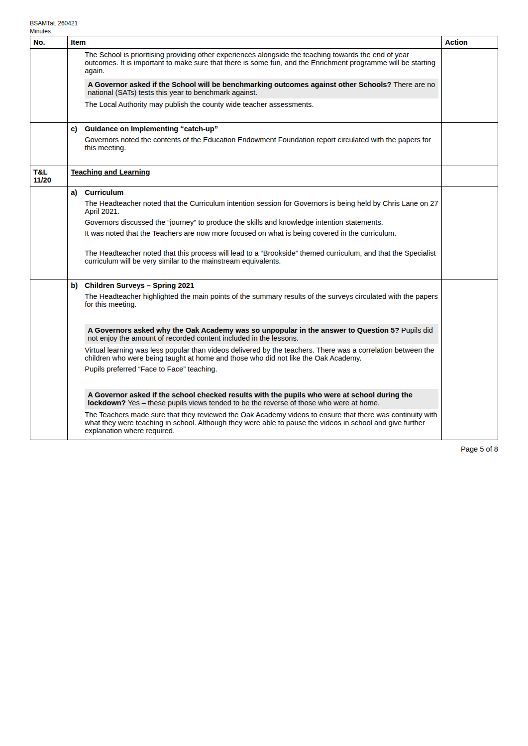BSAMTaL 260421
Minutes
| No. | Item | Action |
| --- | --- | --- |
| | The School is prioritising providing other experiences alongside the teaching towards the end of year outcomes. It is important to make sure that there is some fun, and the Enrichment programme will be starting again. A Governor asked if the School will be benchmarking outcomes against other Schools? There are no national (SATs) tests this year to benchmark against. The Local Authority may publish the county wide teacher assessments. | |
| | c) Guidance on Implementing “catch-up” Governors noted the contents of the Education Endowment Foundation report circulated with the papers for this meeting. | |
| T&L 11/20 | Teaching and Learning | |
| | a) Curriculum The Headteacher noted that the Curriculum intention session for Governors is being held by Chris Lane on 27 April 2021. Governors discussed the “journey” to produce the skills and knowledge intention statements. It was noted that the Teachers are now more focused on what is being covered in the curriculum. The Headteacher noted that this process will lead to a “Brookside” themed curriculum, and that the Specialist curriculum will be very similar to the mainstream equivalents. | |
| | b) Children Surveys – Spring 2021 The Headteacher highlighted the main points of the summary results of the surveys circulated with the papers for this meeting. A Governors asked why the Oak Academy was so unpopular in the answer to Question 5? Pupils did not enjoy the amount of recorded content included in the lessons. Virtual learning was less popular than videos delivered by the teachers. There was a correlation between the children who were being taught at home and those who did not like the Oak Academy. Pupils preferred “Face to Face” teaching. A Governor asked if the school checked results with the pupils who were at school during the lockdown? Yes – these pupils views tended to be the reverse of those who were at home. The Teachers made sure that they reviewed the Oak Academy videos to ensure that there was continuity with what they were teaching in school. Although they were able to pause the videos in school and give further explanation where required. | |
Page 5 of 8